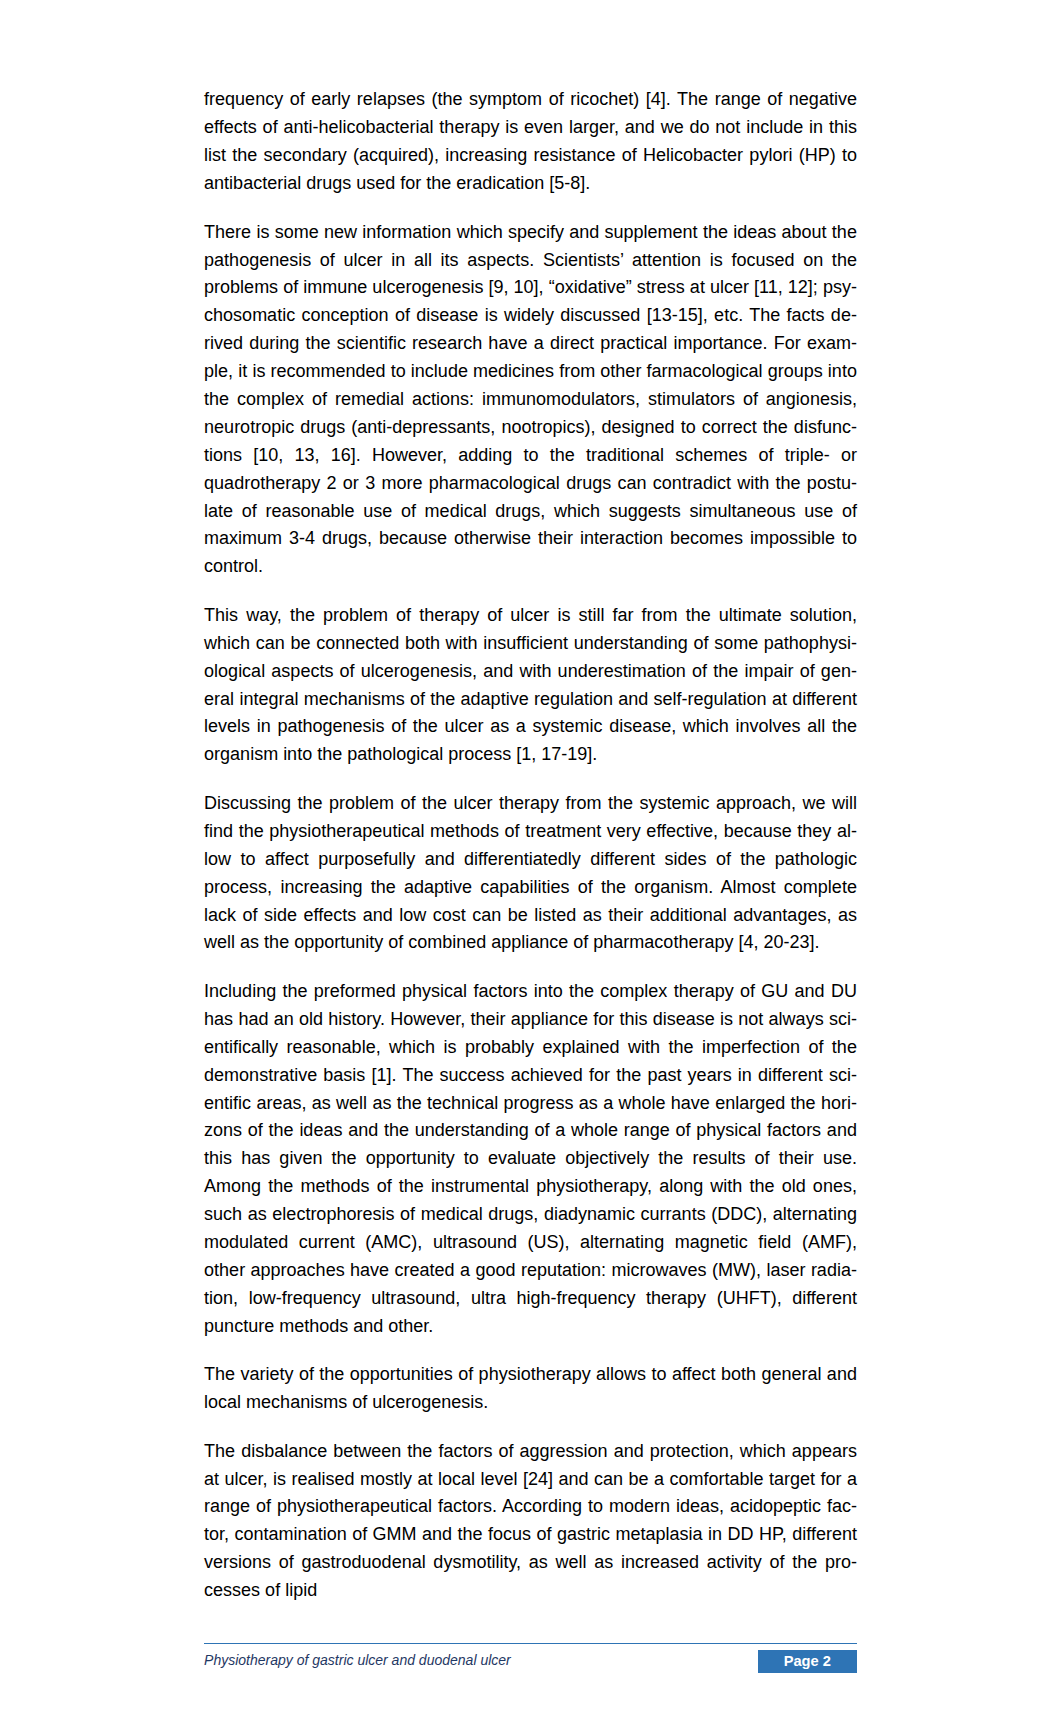frequency of early relapses (the symptom of ricochet) [4]. The range of negative effects of anti-helicobacterial therapy is even larger, and we do not include in this list the secondary (acquired), increasing resistance of Helicobacter pylori (HP) to antibacterial drugs used for the eradication [5-8].
There is some new information which specify and supplement the ideas about the pathogenesis of ulcer in all its aspects. Scientists’ attention is focused on the problems of immune ulcerogenesis [9, 10], “oxidative” stress at ulcer [11, 12]; psychosomatic conception of disease is widely discussed [13-15], etc. The facts derived during the scientific research have a direct practical importance. For example, it is recommended to include medicines from other farmacological groups into the complex of remedial actions: immunomodulators, stimulators of angionesis, neurotropic drugs (anti-depressants, nootropics), designed to correct the disfunctions [10, 13, 16]. However, adding to the traditional schemes of triple- or quadrotherapy 2 or 3 more pharmacological drugs can contradict with the postulate of reasonable use of medical drugs, which suggests simultaneous use of maximum 3-4 drugs, because otherwise their interaction becomes impossible to control.
This way, the problem of therapy of ulcer is still far from the ultimate solution, which can be connected both with insufficient understanding of some pathophysiological aspects of ulcerogenesis, and with underestimation of the impair of general integral mechanisms of the adaptive regulation and self-regulation at different levels in pathogenesis of the ulcer as a systemic disease, which involves all the organism into the pathological process [1, 17-19].
Discussing the problem of the ulcer therapy from the systemic approach, we will find the physiotherapeutical methods of treatment very effective, because they allow to affect purposefully and differentiatedly different sides of the pathologic process, increasing the adaptive capabilities of the organism. Almost complete lack of side effects and low cost can be listed as their additional advantages, as well as the opportunity of combined appliance of pharmacotherapy [4, 20-23].
Including the preformed physical factors into the complex therapy of GU and DU has had an old history. However, their appliance for this disease is not always scientifically reasonable, which is probably explained with the imperfection of the demonstrative basis [1]. The success achieved for the past years in different scientific areas, as well as the technical progress as a whole have enlarged the horizons of the ideas and the understanding of a whole range of physical factors and this has given the opportunity to evaluate objectively the results of their use. Among the methods of the instrumental physiotherapy, along with the old ones, such as electrophoresis of medical drugs, diadynamic currants (DDC), alternating modulated current (AMC), ultrasound (US), alternating magnetic field (AMF), other approaches have created a good reputation: microwaves (MW), laser radiation, low-frequency ultrasound, ultra high-frequency therapy (UHFT), different puncture methods and other.
The variety of the opportunities of physiotherapy allows to affect both general and local mechanisms of ulcerogenesis.
The disbalance between the factors of aggression and protection, which appears at ulcer, is realised mostly at local level [24] and can be a comfortable target for a range of physiotherapeutical factors. According to modern ideas, acidopeptic factor, contamination of GMM and the focus of gastric metaplasia in DD HP, different versions of gastroduodenal dysmotility, as well as increased activity of the processes of lipid
Physiotherapy of gastric ulcer and duodenal ulcer Page 2